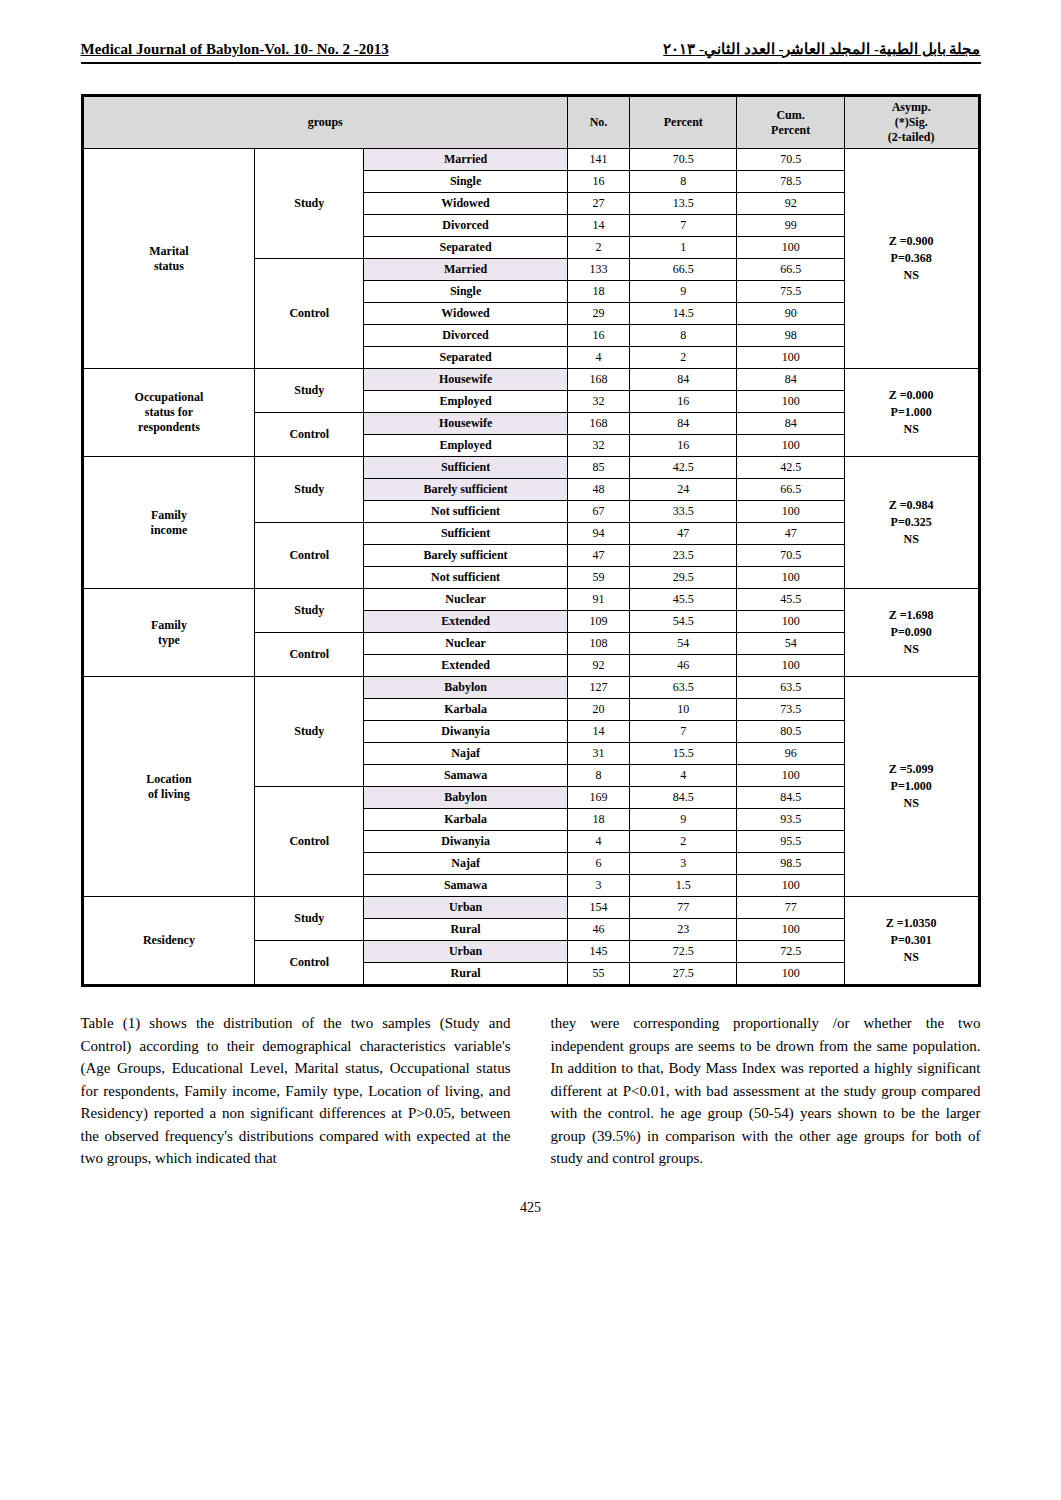Medical Journal of Babylon-Vol. 10- No. 2 -2013 مجلة بابل الطبية- المجلد العاشر- العدد الثاني- ٢٠١٣
| groups | No. | Percent | Cum. Percent | Asymp. (*)Sig. (2-tailed) |
| --- | --- | --- | --- | --- |
| Marital status | Study | Married | 141 | 70.5 | 70.5 | Z =0.900 P=0.368 NS |
| Single | 16 | 8 | 78.5 |
| Widowed | 27 | 13.5 | 92 |
| Divorced | 14 | 7 | 99 |
| Separated | 2 | 1 | 100 |
| Control | Married | 133 | 66.5 | 66.5 |
| Single | 18 | 9 | 75.5 |
| Widowed | 29 | 14.5 | 90 |
| Divorced | 16 | 8 | 98 |
| Separated | 4 | 2 | 100 |
| Occupational status for respondents | Study | Housewife | 168 | 84 | 84 | Z =0.000 P=1.000 NS |
| Employed | 32 | 16 | 100 |
| Control | Housewife | 168 | 84 | 84 |
| Employed | 32 | 16 | 100 |
| Family income | Study | Sufficient | 85 | 42.5 | 42.5 | Z =0.984 P=0.325 NS |
| Barely sufficient | 48 | 24 | 66.5 |
| Not sufficient | 67 | 33.5 | 100 |
| Control | Sufficient | 94 | 47 | 47 |
| Barely sufficient | 47 | 23.5 | 70.5 |
| Not sufficient | 59 | 29.5 | 100 |
| Family type | Study | Nuclear | 91 | 45.5 | 45.5 | Z =1.698 P=0.090 NS |
| Extended | 109 | 54.5 | 100 |
| Control | Nuclear | 108 | 54 | 54 |
| Extended | 92 | 46 | 100 |
| Location of living | Study | Babylon | 127 | 63.5 | 63.5 | Z =5.099 P=1.000 NS |
| Karbala | 20 | 10 | 73.5 |
| Diwanyia | 14 | 7 | 80.5 |
| Najaf | 31 | 15.5 | 96 |
| Samawa | 8 | 4 | 100 |
| Control | Babylon | 169 | 84.5 | 84.5 |
| Karbala | 18 | 9 | 93.5 |
| Diwanyia | 4 | 2 | 95.5 |
| Najaf | 6 | 3 | 98.5 |
| Samawa | 3 | 1.5 | 100 |
| Residency | Study | Urban | 154 | 77 | 77 | Z =1.0350 P=0.301 NS |
| Rural | 46 | 23 | 100 |
| Control | Urban | 145 | 72.5 | 72.5 |
| Rural | 55 | 27.5 | 100 |
Table (1) shows the distribution of the two samples (Study and Control) according to their demographical characteristics variable's (Age Groups, Educational Level, Marital status, Occupational status for respondents, Family income, Family type, Location of living, and Residency) reported a non significant differences at P>0.05, between the observed frequency's distributions compared with expected at the two groups, which indicated that
they were corresponding proportionally /or whether the two independent groups are seems to be drown from the same population. In addition to that, Body Mass Index was reported a highly significant different at P<0.01, with bad assessment at the study group compared with the control. he age group (50-54) years shown to be the larger group (39.5%) in comparison with the other age groups for both of study and control groups.
425